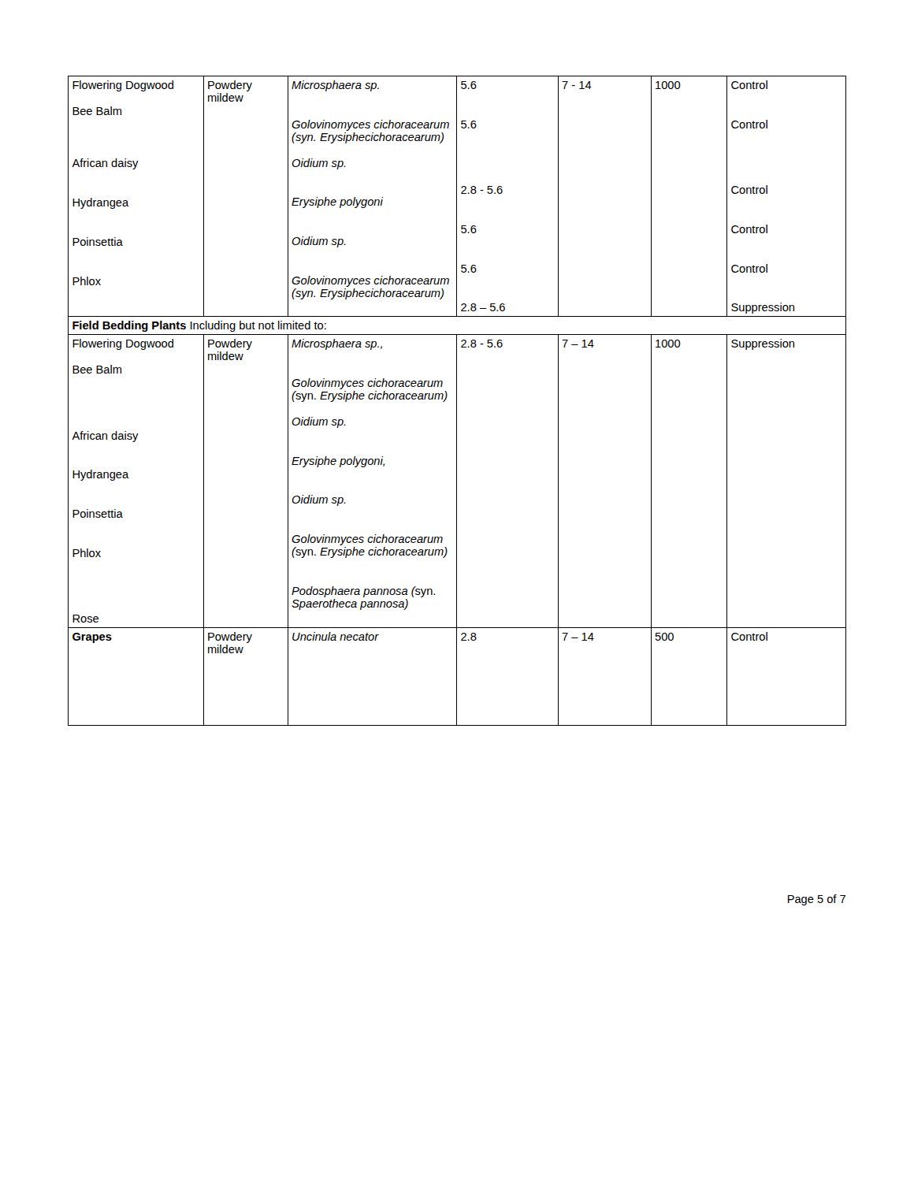| Flowering Dogwood Bee Balm African daisy Hydrangea Poinsettia Phlox | Powdery mildew | Microsphaera sp. Golovinomyces cichoracearum (syn. Erysiphecichoracearum) Oidium sp. Erysiphe polygoni Oidium sp. Golovinomyces cichoracearum (syn. Erysiphecichoracearum) | 5.6 5.6 2.8 - 5.6 5.6 5.6 2.8 – 5.6 | 7 - 14 | 1000 | Control Control Control Control Control Suppression |
| Field Bedding Plants Including but not limited to: | |
| Flowering Dogwood Bee Balm African daisy Hydrangea Poinsettia Phlox Rose | Powdery mildew | Microsphaera sp., Golovinmyces cichoracearum ( syn. Erysiphe cichoracearum) Oidium sp. Erysiphe polygoni, Oidium sp. Golovinmyces cichoracearum ( syn. Erysiphe cichoracearum) Podosphaera pannosa ( syn. Spaerotheca pannosa) | 2.8 - 5.6 | 7 – 14 | 1000 | Suppression |
| Grapes | Powdery mildew | Uncinula necator | 2.8 | 7 – 14 | 500 | Control |
Page 5 of 7